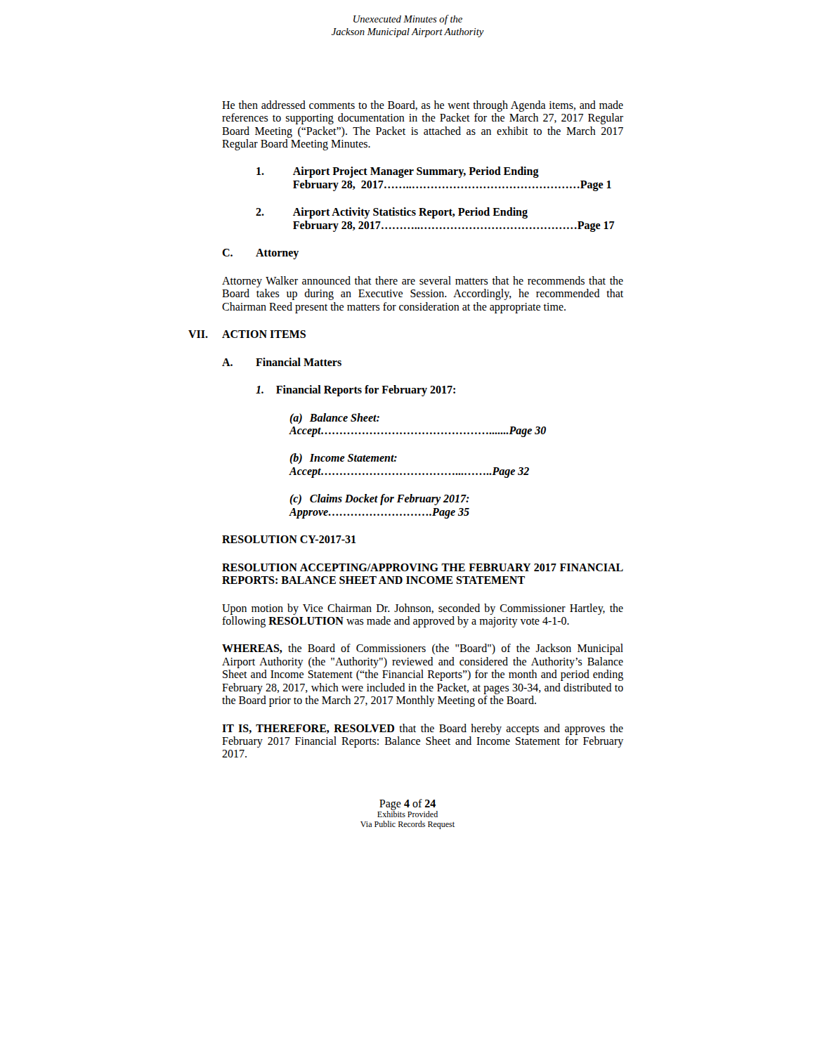Unexecuted Minutes of the
Jackson Municipal Airport Authority
He then addressed comments to the Board, as he went through Agenda items, and made references to supporting documentation in the Packet for the March 27, 2017 Regular Board Meeting (“Packet”). The Packet is attached as an exhibit to the March 2017 Regular Board Meeting Minutes.
1.
Airport Project Manager Summary, Period Ending
February 28, 2017……..………………………………………Page 1
2.
Airport Activity Statistics Report, Period Ending
February 28, 2017………..……………………………………Page 17
C.
Attorney
Attorney Walker announced that there are several matters that he recommends that the Board takes up during an Executive Session. Accordingly, he recommended that Chairman Reed present the matters for consideration at the appropriate time.
VII.
ACTION ITEMS
A.
Financial Matters
1.
Financial Reports for February 2017:
(a) Balance Sheet: Accept……………………………………….......Page 30
(b) Income Statement: Accept………………………………...……..Page 32
(c) Claims Docket for February 2017: Approve……………………….Page 35
RESOLUTION CY-2017-31
RESOLUTION ACCEPTING/APPROVING THE FEBRUARY 2017 FINANCIAL REPORTS: BALANCE SHEET AND INCOME STATEMENT
Upon motion by Vice Chairman Dr. Johnson, seconded by Commissioner Hartley, the following RESOLUTION was made and approved by a majority vote 4-1-0.
WHEREAS, the Board of Commissioners (the "Board") of the Jackson Municipal Airport Authority (the "Authority") reviewed and considered the Authority’s Balance Sheet and Income Statement (“the Financial Reports”) for the month and period ending February 28, 2017, which were included in the Packet, at pages 30-34, and distributed to the Board prior to the March 27, 2017 Monthly Meeting of the Board.
IT IS, THEREFORE, RESOLVED that the Board hereby accepts and approves the February 2017 Financial Reports: Balance Sheet and Income Statement for February 2017.
Page 4 of 24
Exhibits Provided
Via Public Records Request